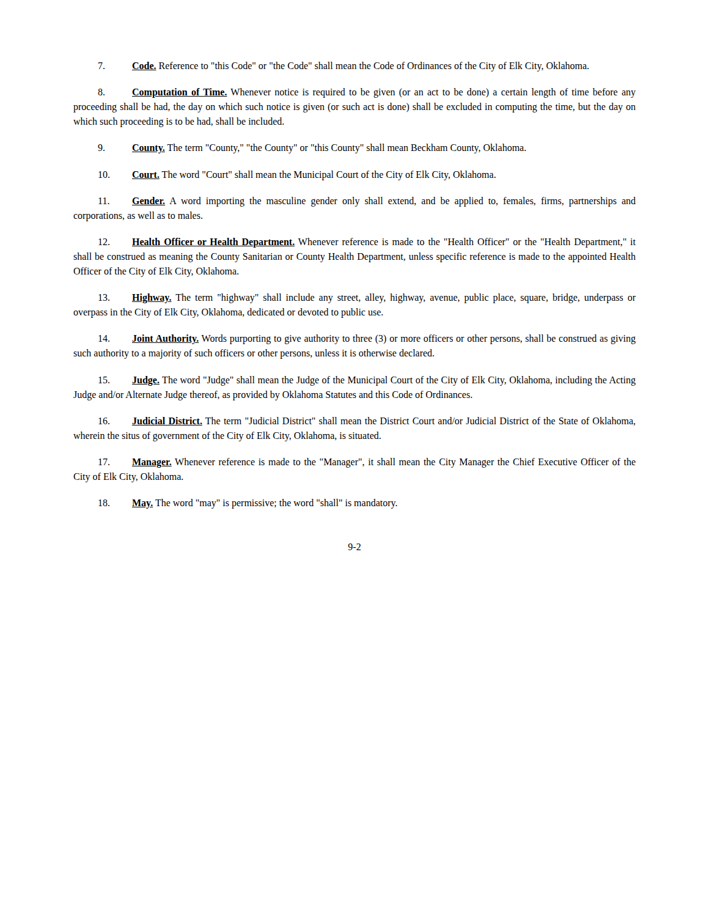7. Code. Reference to "this Code" or "the Code" shall mean the Code of Ordinances of the City of Elk City, Oklahoma.
8. Computation of Time. Whenever notice is required to be given (or an act to be done) a certain length of time before any proceeding shall be had, the day on which such notice is given (or such act is done) shall be excluded in computing the time, but the day on which such proceeding is to be had, shall be included.
9. County. The term "County," "the County" or "this County" shall mean Beckham County, Oklahoma.
10. Court. The word "Court" shall mean the Municipal Court of the City of Elk City, Oklahoma.
11. Gender. A word importing the masculine gender only shall extend, and be applied to, females, firms, partnerships and corporations, as well as to males.
12. Health Officer or Health Department. Whenever reference is made to the "Health Officer" or the "Health Department," it shall be construed as meaning the County Sanitarian or County Health Department, unless specific reference is made to the appointed Health Officer of the City of Elk City, Oklahoma.
13. Highway. The term "highway" shall include any street, alley, highway, avenue, public place, square, bridge, underpass or overpass in the City of Elk City, Oklahoma, dedicated or devoted to public use.
14. Joint Authority. Words purporting to give authority to three (3) or more officers or other persons, shall be construed as giving such authority to a majority of such officers or other persons, unless it is otherwise declared.
15. Judge. The word "Judge" shall mean the Judge of the Municipal Court of the City of Elk City, Oklahoma, including the Acting Judge and/or Alternate Judge thereof, as provided by Oklahoma Statutes and this Code of Ordinances.
16. Judicial District. The term "Judicial District" shall mean the District Court and/or Judicial District of the State of Oklahoma, wherein the situs of government of the City of Elk City, Oklahoma, is situated.
17. Manager. Whenever reference is made to the "Manager", it shall mean the City Manager the Chief Executive Officer of the City of Elk City, Oklahoma.
18. May. The word "may" is permissive; the word "shall" is mandatory.
9-2